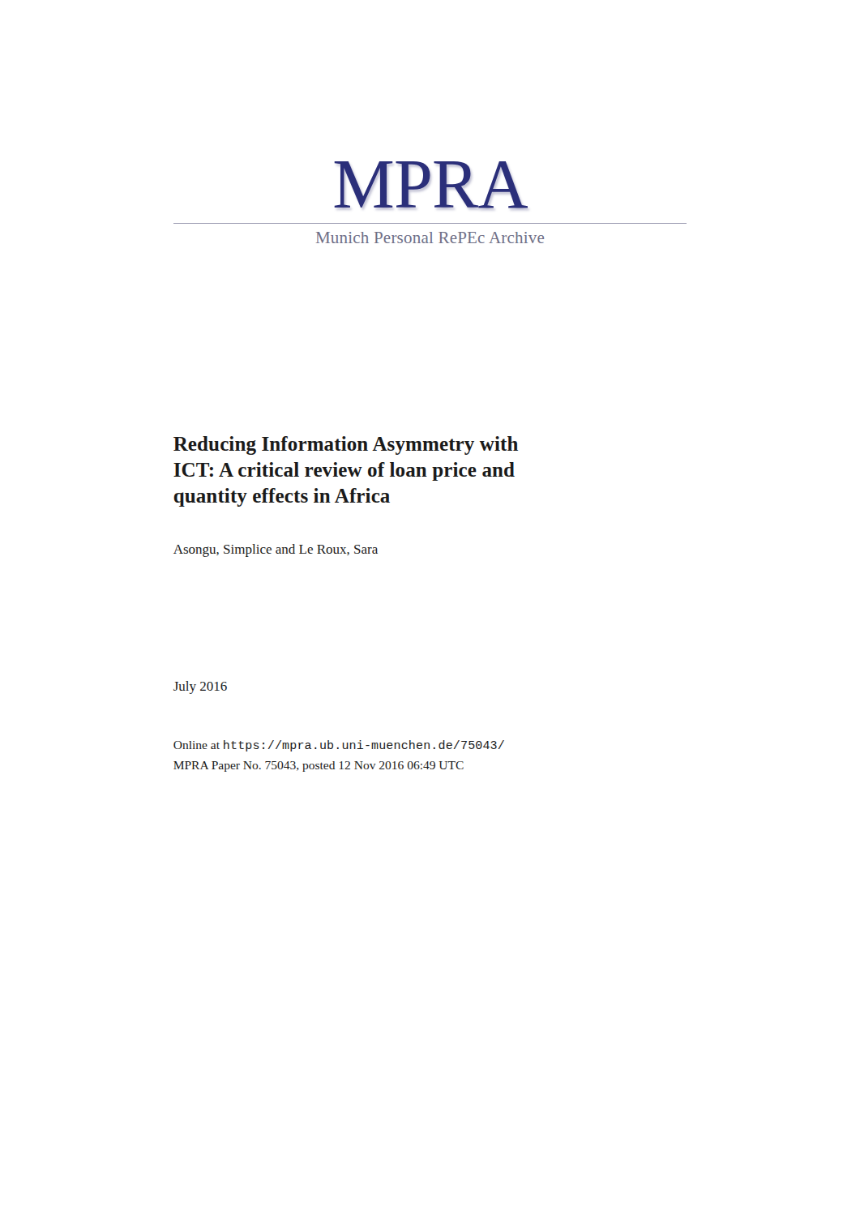MPRA
Munich Personal RePEc Archive
Reducing Information Asymmetry with
ICT: A critical review of loan price and
quantity effects in Africa
Asongu, Simplice and Le Roux, Sara
July 2016
Online at https://mpra.ub.uni-muenchen.de/75043/
MPRA Paper No. 75043, posted 12 Nov 2016 06:49 UTC